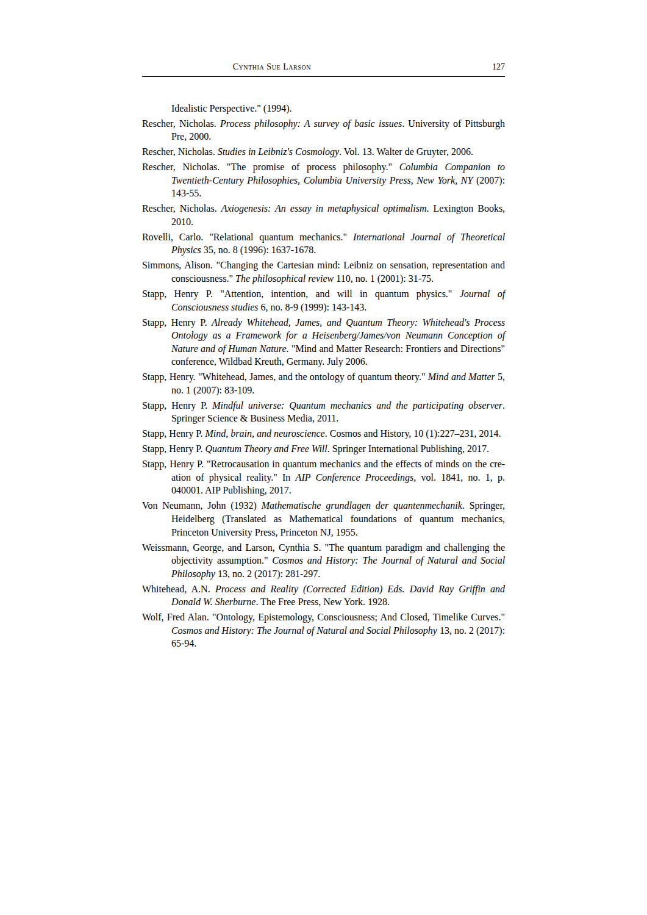Cynthia Sue Larson 127
Idealistic Perspective." (1994).
Rescher, Nicholas. Process philosophy: A survey of basic issues. University of Pittsburgh Pre, 2000.
Rescher, Nicholas. Studies in Leibniz's Cosmology. Vol. 13. Walter de Gruyter, 2006.
Rescher, Nicholas. "The promise of process philosophy." Columbia Companion to Twentieth-Century Philosophies, Columbia University Press, New York, NY (2007): 143-55.
Rescher, Nicholas. Axiogenesis: An essay in metaphysical optimalism. Lexington Books, 2010.
Rovelli, Carlo. "Relational quantum mechanics." International Journal of Theoretical Physics 35, no. 8 (1996): 1637-1678.
Simmons, Alison. "Changing the Cartesian mind: Leibniz on sensation, representation and consciousness." The philosophical review 110, no. 1 (2001): 31-75.
Stapp, Henry P. "Attention, intention, and will in quantum physics." Journal of Consciousness studies 6, no. 8-9 (1999): 143-143.
Stapp, Henry P. Already Whitehead, James, and Quantum Theory: Whitehead's Process Ontology as a Framework for a Heisenberg/James/von Neumann Conception of Nature and of Human Nature. "Mind and Matter Research: Frontiers and Directions" conference, Wildbad Kreuth, Germany. July 2006.
Stapp, Henry. "Whitehead, James, and the ontology of quantum theory." Mind and Matter 5, no. 1 (2007): 83-109.
Stapp, Henry P. Mindful universe: Quantum mechanics and the participating observer. Springer Science & Business Media, 2011.
Stapp, Henry P. Mind, brain, and neuroscience. Cosmos and History, 10 (1):227–231, 2014.
Stapp, Henry P. Quantum Theory and Free Will. Springer International Publishing, 2017.
Stapp, Henry P. "Retrocausation in quantum mechanics and the effects of minds on the creation of physical reality." In AIP Conference Proceedings, vol. 1841, no. 1, p. 040001. AIP Publishing, 2017.
Von Neumann, John (1932) Mathematische grundlagen der quantenmechanik. Springer, Heidelberg (Translated as Mathematical foundations of quantum mechanics, Princeton University Press, Princeton NJ, 1955.
Weissmann, George, and Larson, Cynthia S. "The quantum paradigm and challenging the objectivity assumption." Cosmos and History: The Journal of Natural and Social Philosophy 13, no. 2 (2017): 281-297.
Whitehead, A.N. Process and Reality (Corrected Edition) Eds. David Ray Griffin and Donald W. Sherburne. The Free Press, New York. 1928.
Wolf, Fred Alan. "Ontology, Epistemology, Consciousness; And Closed, Timelike Curves." Cosmos and History: The Journal of Natural and Social Philosophy 13, no. 2 (2017): 65-94.